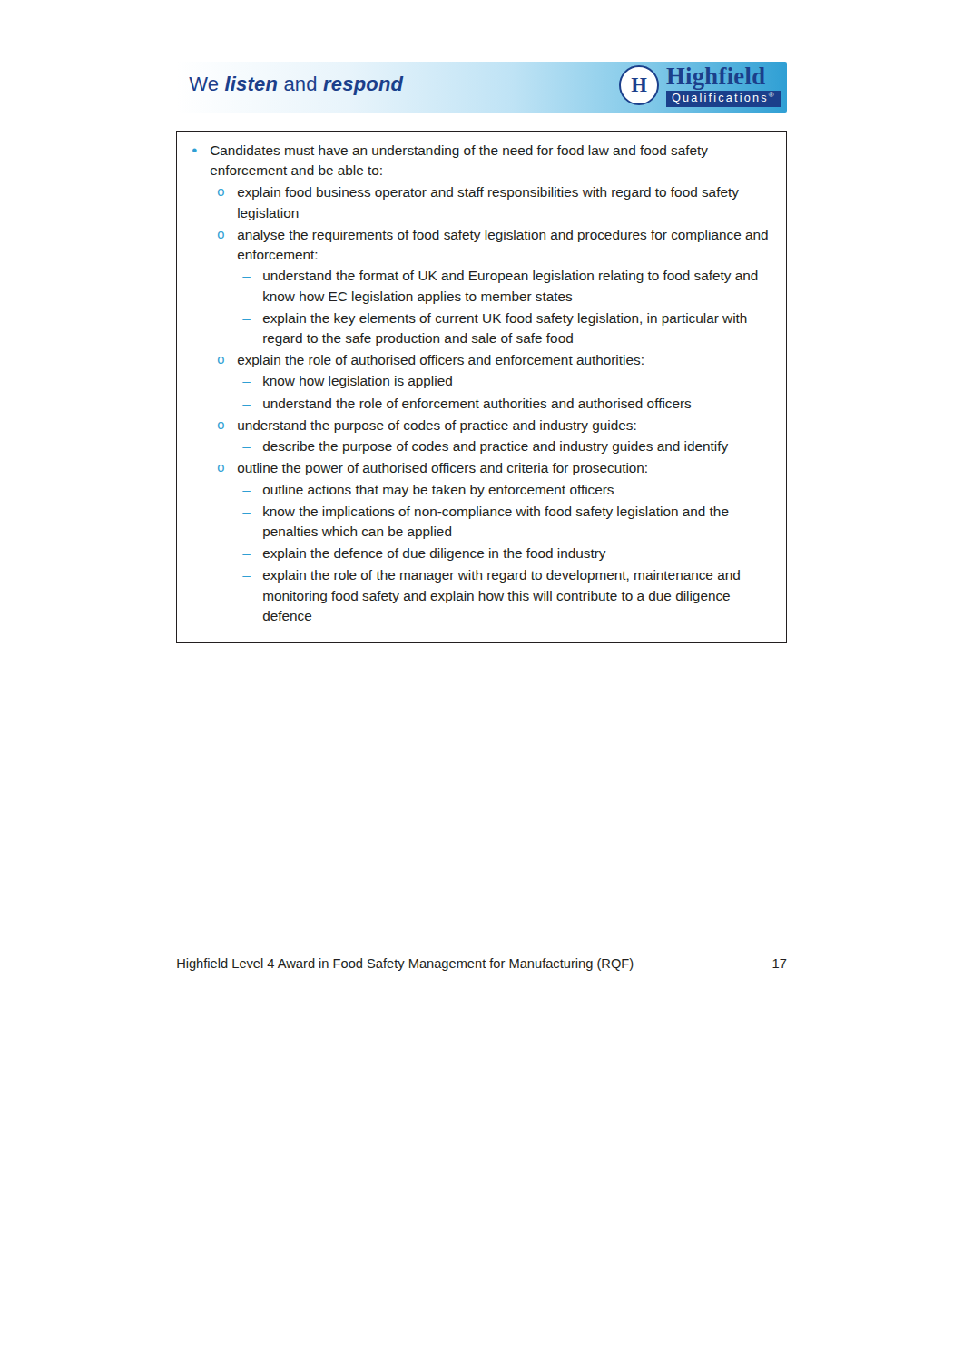We listen and respond
H
Highfield
Qualifications®
• Candidates must have an understanding of the need for food law and food safety enforcement and be able to:
o explain food business operator and staff responsibilities with regard to food safety legislation
o analyse the requirements of food safety legislation and procedures for compliance and enforcement:
– understand the format of UK and European legislation relating to food safety and know how EC legislation applies to member states
– explain the key elements of current UK food safety legislation, in particular with regard to the safe production and sale of safe food
o explain the role of authorised officers and enforcement authorities:
– know how legislation is applied
– understand the role of enforcement authorities and authorised officers
o understand the purpose of codes of practice and industry guides:
– describe the purpose of codes and practice and industry guides and identify
o outline the power of authorised officers and criteria for prosecution:
– outline actions that may be taken by enforcement officers
– know the implications of non-compliance with food safety legislation and the penalties which can be applied
– explain the defence of due diligence in the food industry
– explain the role of the manager with regard to development, maintenance and monitoring food safety and explain how this will contribute to a due diligence defence
Highfield Level 4 Award in Food Safety Management for Manufacturing (RQF)
17